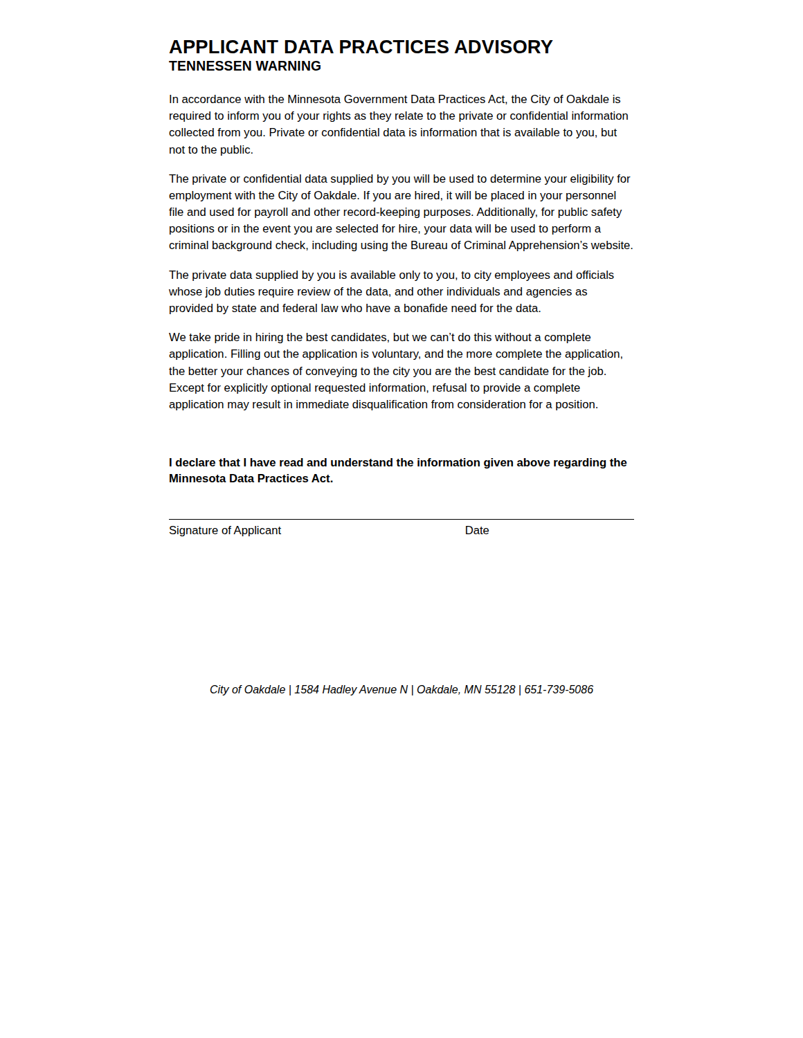APPLICANT DATA PRACTICES ADVISORY
TENNESSEN WARNING
In accordance with the Minnesota Government Data Practices Act, the City of Oakdale is required to inform you of your rights as they relate to the private or confidential information collected from you. Private or confidential data is information that is available to you, but not to the public.
The private or confidential data supplied by you will be used to determine your eligibility for employment with the City of Oakdale. If you are hired, it will be placed in your personnel file and used for payroll and other record-keeping purposes. Additionally, for public safety positions or in the event you are selected for hire, your data will be used to perform a criminal background check, including using the Bureau of Criminal Apprehension’s website.
The private data supplied by you is available only to you, to city employees and officials whose job duties require review of the data, and other individuals and agencies as provided by state and federal law who have a bonafide need for the data.
We take pride in hiring the best candidates, but we can’t do this without a complete application. Filling out the application is voluntary, and the more complete the application, the better your chances of conveying to the city you are the best candidate for the job. Except for explicitly optional requested information, refusal to provide a complete application may result in immediate disqualification from consideration for a position.
I declare that I have read and understand the information given above regarding the Minnesota Data Practices Act.
Signature of Applicant
Date
City of Oakdale | 1584 Hadley Avenue N | Oakdale, MN 55128 | 651-739-5086